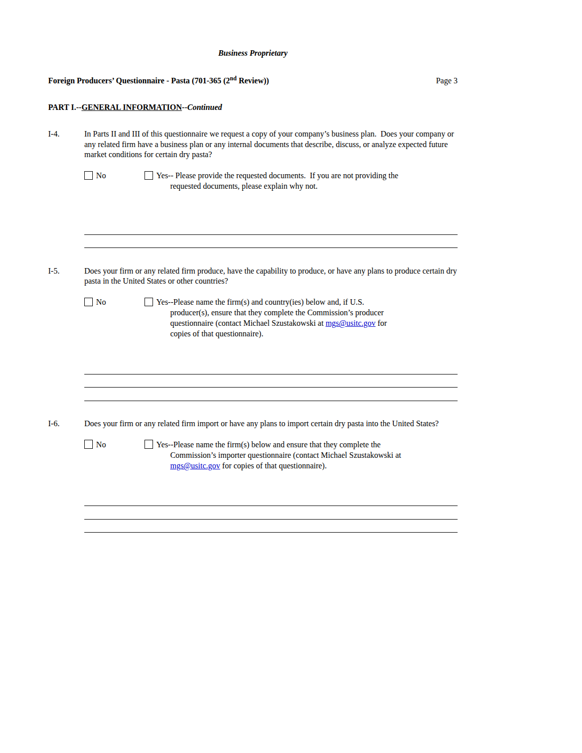Business Proprietary
Foreign Producers’ Questionnaire - Pasta (701-365 (2nd Review)) Page 3
PART I.--GENERAL INFORMATION--Continued
I-4.
In Parts II and III of this questionnaire we request a copy of your company’s business plan. Does your company or any related firm have a business plan or any internal documents that describe, discuss, or analyze expected future market conditions for certain dry pasta?
No Yes-- Please provide the requested documents. If you are not providing the requested documents, please explain why not.
I-5.
Does your firm or any related firm produce, have the capability to produce, or have any plans to produce certain dry pasta in the United States or other countries?
No Yes--Please name the firm(s) and country(ies) below and, if U.S. producer(s), ensure that they complete the Commission’s producer questionnaire (contact Michael Szustakowski at mgs@usitc.gov for copies of that questionnaire).
I-6.
Does your firm or any related firm import or have any plans to import certain dry pasta into the United States?
No Yes--Please name the firm(s) below and ensure that they complete the Commission’s importer questionnaire (contact Michael Szustakowski at mgs@usitc.gov for copies of that questionnaire).